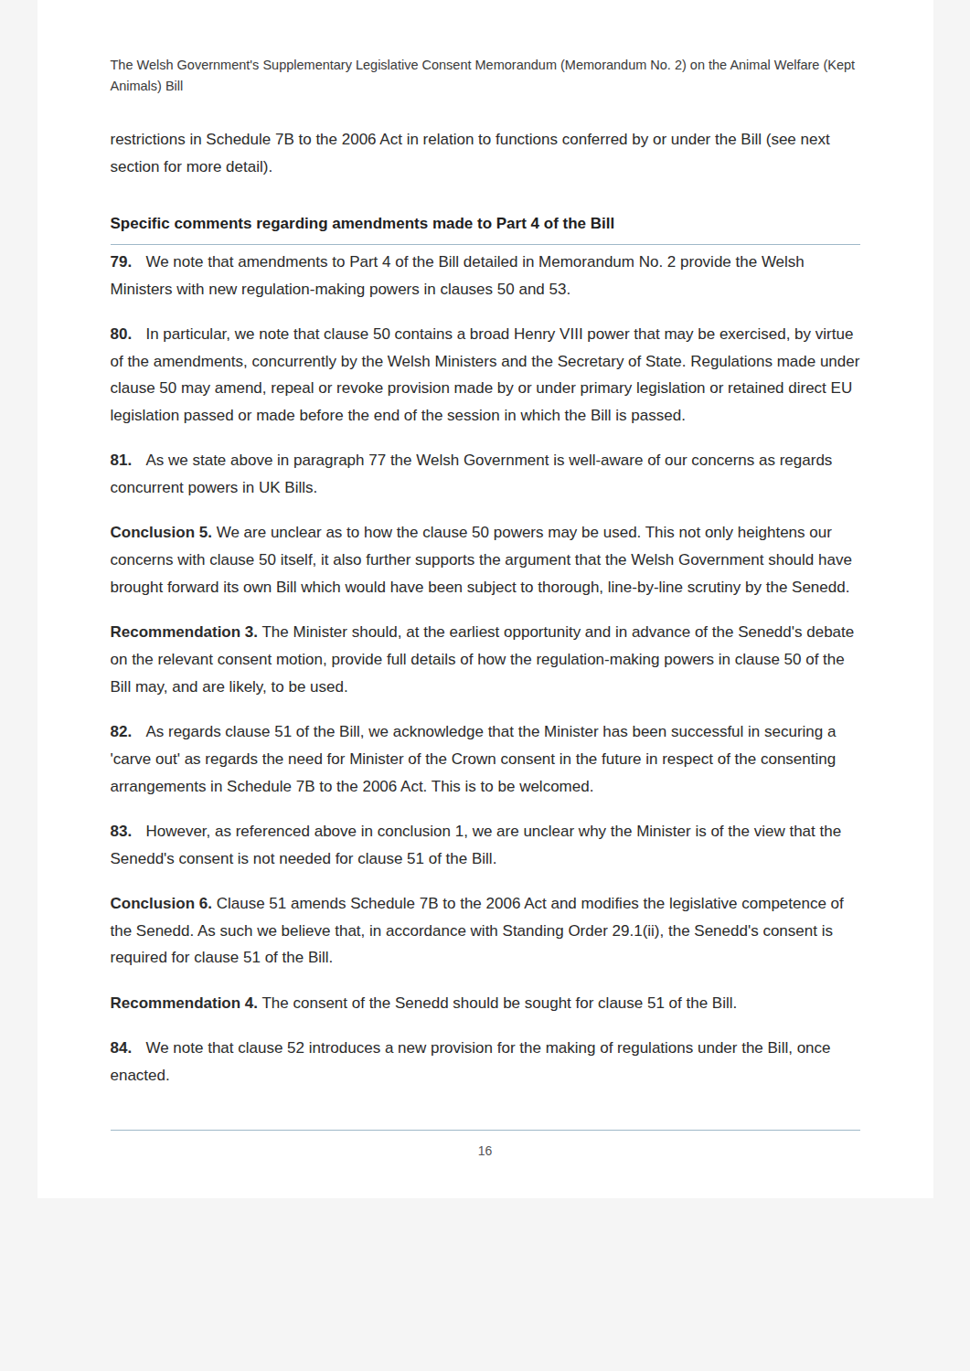The Welsh Government's Supplementary Legislative Consent Memorandum (Memorandum No. 2) on the Animal Welfare (Kept Animals) Bill
restrictions in Schedule 7B to the 2006 Act in relation to functions conferred by or under the Bill (see next section for more detail).
Specific comments regarding amendments made to Part 4 of the Bill
79. We note that amendments to Part 4 of the Bill detailed in Memorandum No. 2 provide the Welsh Ministers with new regulation-making powers in clauses 50 and 53.
80. In particular, we note that clause 50 contains a broad Henry VIII power that may be exercised, by virtue of the amendments, concurrently by the Welsh Ministers and the Secretary of State. Regulations made under clause 50 may amend, repeal or revoke provision made by or under primary legislation or retained direct EU legislation passed or made before the end of the session in which the Bill is passed.
81. As we state above in paragraph 77 the Welsh Government is well-aware of our concerns as regards concurrent powers in UK Bills.
Conclusion 5. We are unclear as to how the clause 50 powers may be used. This not only heightens our concerns with clause 50 itself, it also further supports the argument that the Welsh Government should have brought forward its own Bill which would have been subject to thorough, line-by-line scrutiny by the Senedd.
Recommendation 3. The Minister should, at the earliest opportunity and in advance of the Senedd's debate on the relevant consent motion, provide full details of how the regulation-making powers in clause 50 of the Bill may, and are likely, to be used.
82. As regards clause 51 of the Bill, we acknowledge that the Minister has been successful in securing a 'carve out' as regards the need for Minister of the Crown consent in the future in respect of the consenting arrangements in Schedule 7B to the 2006 Act. This is to be welcomed.
83. However, as referenced above in conclusion 1, we are unclear why the Minister is of the view that the Senedd's consent is not needed for clause 51 of the Bill.
Conclusion 6. Clause 51 amends Schedule 7B to the 2006 Act and modifies the legislative competence of the Senedd. As such we believe that, in accordance with Standing Order 29.1(ii), the Senedd's consent is required for clause 51 of the Bill.
Recommendation 4. The consent of the Senedd should be sought for clause 51 of the Bill.
84. We note that clause 52 introduces a new provision for the making of regulations under the Bill, once enacted.
16